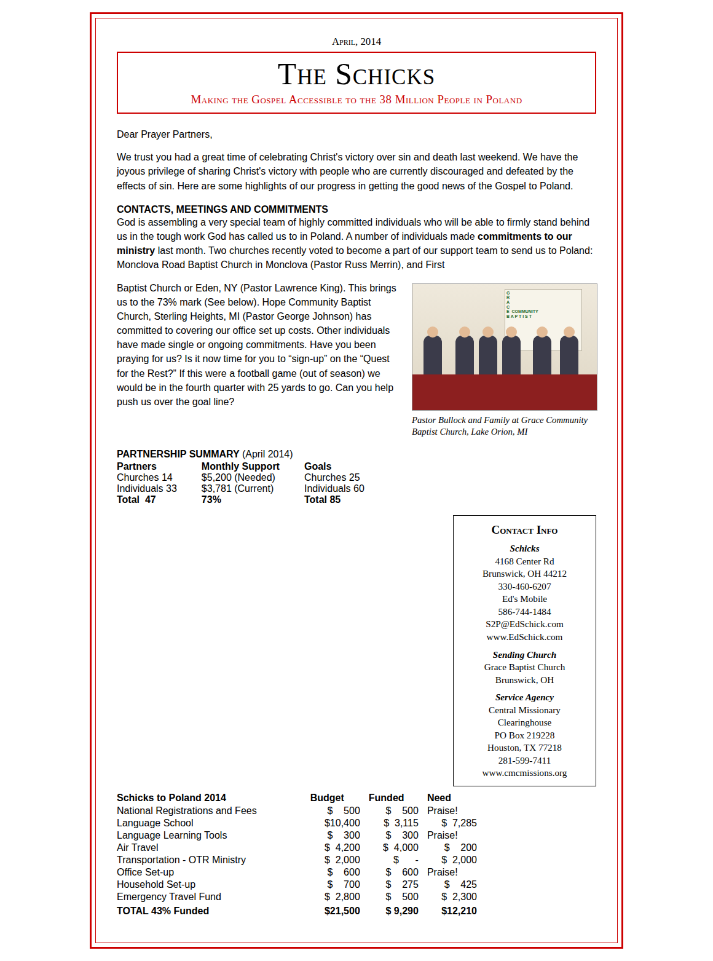April, 2014
The Schicks
Making the Gospel Accessible to the 38 Million People in Poland
Dear Prayer Partners,
We trust you had a great time of celebrating Christ's victory over sin and death last weekend. We have the joyous privilege of sharing Christ's victory with people who are currently discouraged and defeated by the effects of sin. Here are some highlights of our progress in getting the good news of the Gospel to Poland.
Contacts, Meetings and Commitments
God is assembling a very special team of highly committed individuals who will be able to firmly stand behind us in the tough work God has called us to in Poland. A number of individuals made commitments to our ministry last month. Two churches recently voted to become a part of our support team to send us to Poland: Monclova Road Baptist Church in Monclova (Pastor Russ Merrin), and First
G
R
A
C
E COMMUNITY
B A P T I S T
Pastor Bullock and Family at Grace Community Baptist Church, Lake Orion, MI
Baptist Church or Eden, NY (Pastor Lawrence King). This brings us to the 73% mark (See below). Hope Community Baptist Church, Sterling Heights, MI (Pastor George Johnson) has committed to covering our office set up costs. Other individuals have made single or ongoing commitments. Have you been praying for us? Is it now time for you to “sign-up” on the “Quest for the Rest?” If this were a football game (out of season) we would be in the fourth quarter with 25 yards to go. Can you help push us over the goal line?
Partnership Summary (April 2014)
| Partners | Monthly Support | Goals |
| --- | --- | --- |
| Churches 14 | $5,200 (Needed) | Churches 25 |
| Individuals 33 | $3,781 (Current) | Individuals 60 |
| Total 47 | 73% | Total 85 |
Contact Info
Schicks
4168 Center Rd
Brunswick, OH 44212
330-460-6207
Ed's Mobile
586-744-1484
S2P@EdSchick.com
www.EdSchick.com
Sending Church
Grace Baptist Church
Brunswick, OH
Service Agency
Central Missionary
Clearinghouse
PO Box 219228
Houston, TX 77218
281-599-7411
www.cmcmissions.org
| Schicks to Poland 2014 | Budget | Funded | Need |
| --- | --- | --- | --- |
| National Registrations and Fees | $ 500 | $ 500 | Praise! |
| Language School | $10,400 | $ 3,115 | $ 7,285 |
| Language Learning Tools | $ 300 | $ 300 | Praise! |
| Air Travel | $ 4,200 | $ 4,000 | $ 200 |
| Transportation - OTR Ministry | $ 2,000 | $ - | $ 2,000 |
| Office Set-up | $ 600 | $ 600 | Praise! |
| Household Set-up | $ 700 | $ 275 | $ 425 |
| Emergency Travel Fund | $ 2,800 | $ 500 | $ 2,300 |
| TOTAL 43% Funded | $21,500 | $ 9,290 | $12,210 |